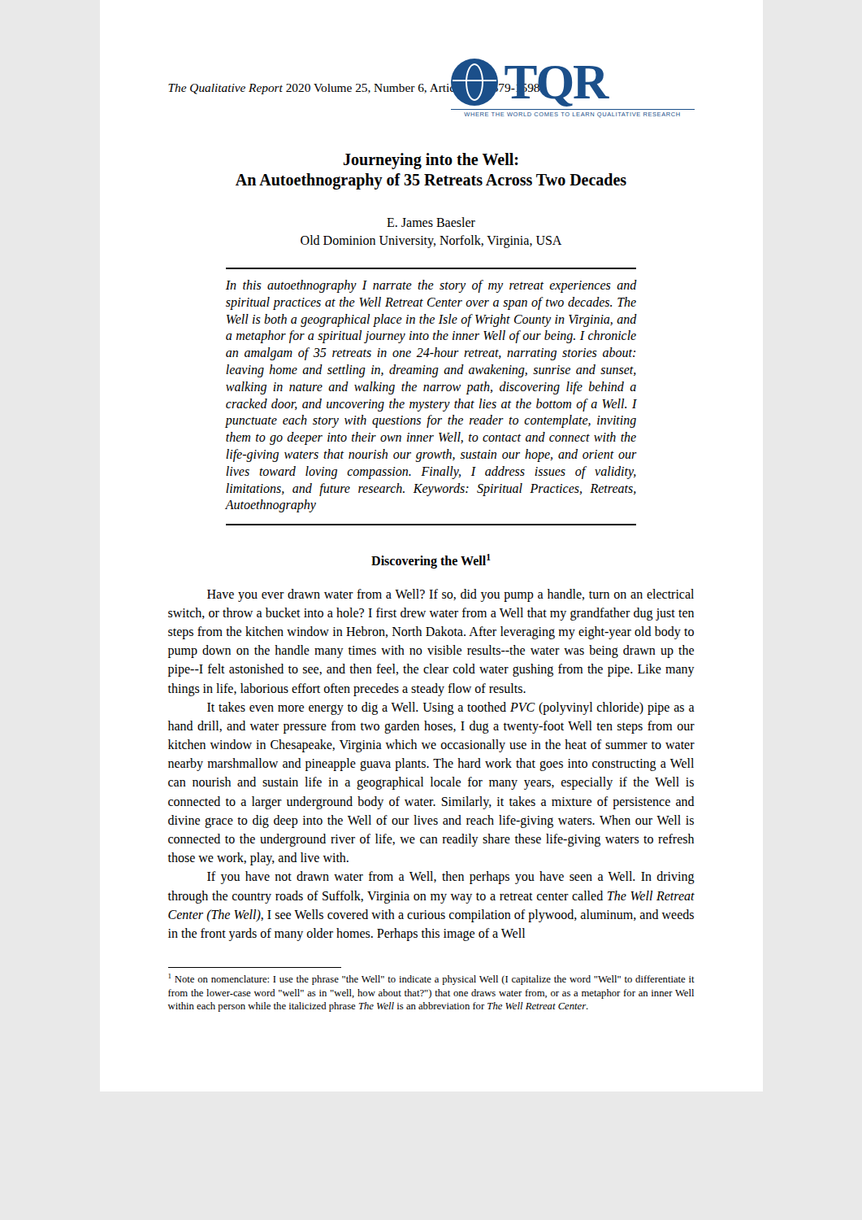TQR
Where the world comes to learn qualitative research
The Qualitative Report 2020 Volume 25, Number 6, Article 10, 1579-1598
Journeying into the Well:
An Autoethnography of 35 Retreats Across Two Decades
E. James Baesler
Old Dominion University, Norfolk, Virginia, USA
In this autoethnography I narrate the story of my retreat experiences and spiritual practices at the Well Retreat Center over a span of two decades. The Well is both a geographical place in the Isle of Wright County in Virginia, and a metaphor for a spiritual journey into the inner Well of our being. I chronicle an amalgam of 35 retreats in one 24-hour retreat, narrating stories about: leaving home and settling in, dreaming and awakening, sunrise and sunset, walking in nature and walking the narrow path, discovering life behind a cracked door, and uncovering the mystery that lies at the bottom of a Well. I punctuate each story with questions for the reader to contemplate, inviting them to go deeper into their own inner Well, to contact and connect with the life-giving waters that nourish our growth, sustain our hope, and orient our lives toward loving compassion. Finally, I address issues of validity, limitations, and future research. Keywords: Spiritual Practices, Retreats, Autoethnography
Discovering the Well1
Have you ever drawn water from a Well? If so, did you pump a handle, turn on an electrical switch, or throw a bucket into a hole? I first drew water from a Well that my grandfather dug just ten steps from the kitchen window in Hebron, North Dakota. After leveraging my eight-year old body to pump down on the handle many times with no visible results--the water was being drawn up the pipe--I felt astonished to see, and then feel, the clear cold water gushing from the pipe. Like many things in life, laborious effort often precedes a steady flow of results.
It takes even more energy to dig a Well. Using a toothed PVC (polyvinyl chloride) pipe as a hand drill, and water pressure from two garden hoses, I dug a twenty-foot Well ten steps from our kitchen window in Chesapeake, Virginia which we occasionally use in the heat of summer to water nearby marshmallow and pineapple guava plants. The hard work that goes into constructing a Well can nourish and sustain life in a geographical locale for many years, especially if the Well is connected to a larger underground body of water. Similarly, it takes a mixture of persistence and divine grace to dig deep into the Well of our lives and reach life-giving waters. When our Well is connected to the underground river of life, we can readily share these life-giving waters to refresh those we work, play, and live with.
If you have not drawn water from a Well, then perhaps you have seen a Well. In driving through the country roads of Suffolk, Virginia on my way to a retreat center called The Well Retreat Center (The Well), I see Wells covered with a curious compilation of plywood, aluminum, and weeds in the front yards of many older homes. Perhaps this image of a Well
1 Note on nomenclature: I use the phrase "the Well" to indicate a physical Well (I capitalize the word "Well" to differentiate it from the lower-case word "well" as in "well, how about that?") that one draws water from, or as a metaphor for an inner Well within each person while the italicized phrase The Well is an abbreviation for The Well Retreat Center.